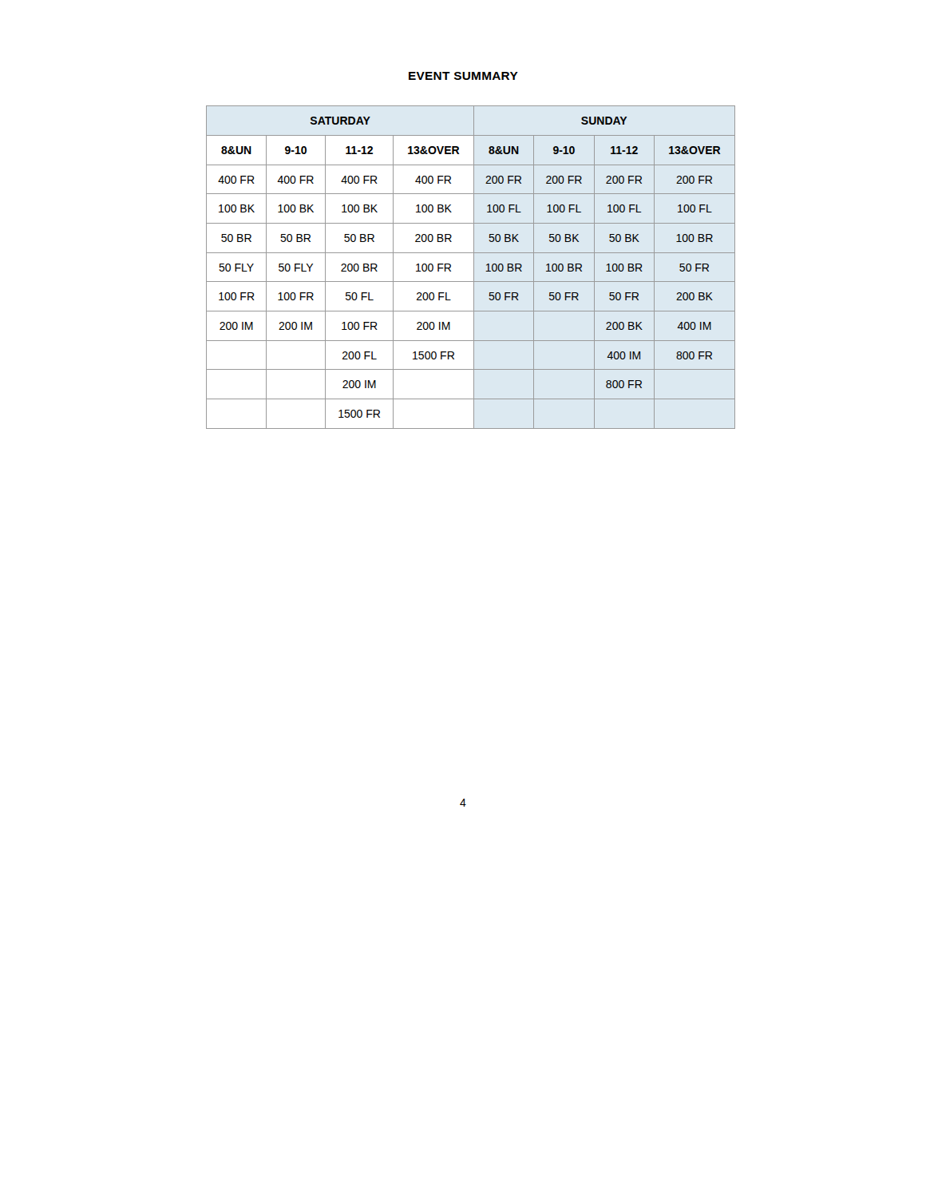EVENT SUMMARY
| SATURDAY | SUNDAY |
| --- | --- |
| 8&UN | 9-10 | 11-12 | 13&OVER | 8&UN | 9-10 | 11-12 | 13&OVER |
| 400 FR | 400 FR | 400 FR | 400 FR | 200 FR | 200 FR | 200 FR | 200 FR |
| 100 BK | 100 BK | 100 BK | 100 BK | 100 FL | 100 FL | 100 FL | 100 FL |
| 50 BR | 50 BR | 50 BR | 200 BR | 50 BK | 50 BK | 50 BK | 100 BR |
| 50 FLY | 50 FLY | 200 BR | 100 FR | 100 BR | 100 BR | 100 BR | 50 FR |
| 100 FR | 100 FR | 50 FL | 200 FL | 50 FR | 50 FR | 50 FR | 200 BK |
| 200 IM | 200 IM | 100 FR | 200 IM | | | 200 BK | 400 IM |
| | | 200 FL | 1500 FR | | | 400 IM | 800 FR |
| | | 200 IM | | | | 800 FR | |
| | | 1500 FR | | | | | |
4